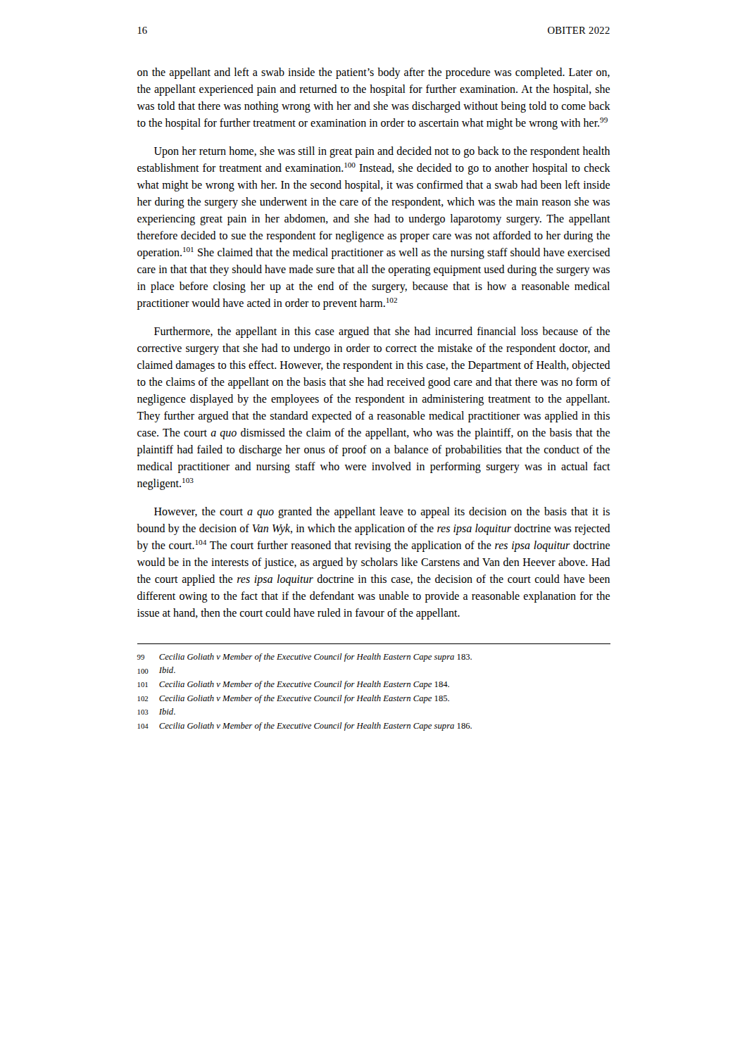16 OBITER 2022
on the appellant and left a swab inside the patient’s body after the procedure was completed. Later on, the appellant experienced pain and returned to the hospital for further examination. At the hospital, she was told that there was nothing wrong with her and she was discharged without being told to come back to the hospital for further treatment or examination in order to ascertain what might be wrong with her.99
Upon her return home, she was still in great pain and decided not to go back to the respondent health establishment for treatment and examination.100 Instead, she decided to go to another hospital to check what might be wrong with her. In the second hospital, it was confirmed that a swab had been left inside her during the surgery she underwent in the care of the respondent, which was the main reason she was experiencing great pain in her abdomen, and she had to undergo laparotomy surgery. The appellant therefore decided to sue the respondent for negligence as proper care was not afforded to her during the operation.101 She claimed that the medical practitioner as well as the nursing staff should have exercised care in that that they should have made sure that all the operating equipment used during the surgery was in place before closing her up at the end of the surgery, because that is how a reasonable medical practitioner would have acted in order to prevent harm.102
Furthermore, the appellant in this case argued that she had incurred financial loss because of the corrective surgery that she had to undergo in order to correct the mistake of the respondent doctor, and claimed damages to this effect. However, the respondent in this case, the Department of Health, objected to the claims of the appellant on the basis that she had received good care and that there was no form of negligence displayed by the employees of the respondent in administering treatment to the appellant. They further argued that the standard expected of a reasonable medical practitioner was applied in this case. The court a quo dismissed the claim of the appellant, who was the plaintiff, on the basis that the plaintiff had failed to discharge her onus of proof on a balance of probabilities that the conduct of the medical practitioner and nursing staff who were involved in performing surgery was in actual fact negligent.103
However, the court a quo granted the appellant leave to appeal its decision on the basis that it is bound by the decision of Van Wyk, in which the application of the res ipsa loquitur doctrine was rejected by the court.104 The court further reasoned that revising the application of the res ipsa loquitur doctrine would be in the interests of justice, as argued by scholars like Carstens and Van den Heever above. Had the court applied the res ipsa loquitur doctrine in this case, the decision of the court could have been different owing to the fact that if the defendant was unable to provide a reasonable explanation for the issue at hand, then the court could have ruled in favour of the appellant.
99 Cecilia Goliath v Member of the Executive Council for Health Eastern Cape supra 183.
100 Ibid.
101 Cecilia Goliath v Member of the Executive Council for Health Eastern Cape 184.
102 Cecilia Goliath v Member of the Executive Council for Health Eastern Cape 185.
103 Ibid.
104 Cecilia Goliath v Member of the Executive Council for Health Eastern Cape supra 186.